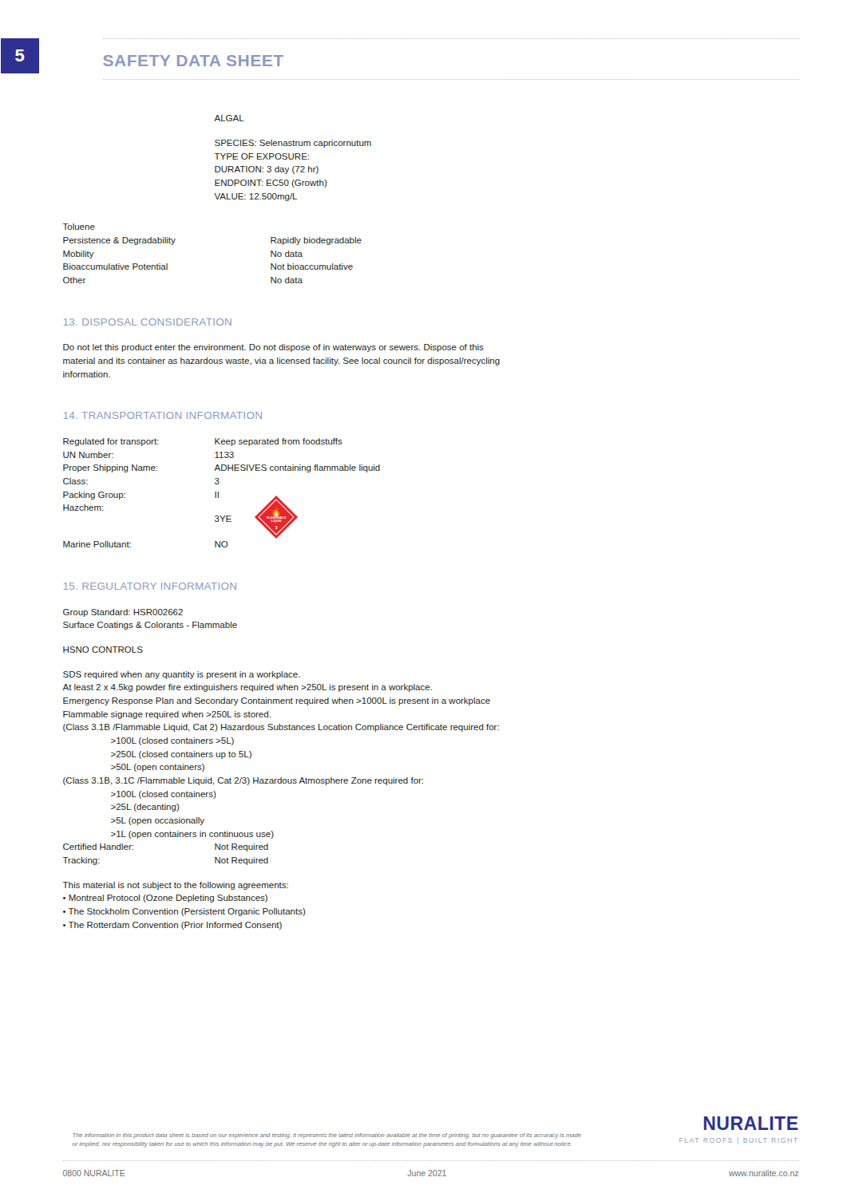5
SAFETY DATA SHEET
ALGAL
SPECIES: Selenastrum capricornutum
TYPE OF EXPOSURE:
DURATION: 3 day (72 hr)
ENDPOINT: EC50 (Growth)
VALUE: 12.500mg/L
Toluene
| Persistence & Degradability | Rapidly biodegradable |
| Mobility | No data |
| Bioaccumulative Potential | Not bioaccumulative |
| Other | No data |
13. DISPOSAL CONSIDERATION
Do not let this product enter the environment. Do not dispose of in waterways or sewers. Dispose of this
material and its container as hazardous waste, via a licensed facility. See local council for disposal/recycling
information.
14. TRANSPORTATION INFORMATION
| Regulated for transport: | Keep separated from foodstuffs |
| UN Number: | 1133 |
| Proper Shipping Name: | ADHESIVES containing flammable liquid |
| Class: | 3 |
| Packing Group: | II |
| Hazchem: | 3YE 🔥 FLAMMABLE LIQUID 3 |
| Marine Pollutant: | NO |
15. REGULATORY INFORMATION
Group Standard: HSR002662
Surface Coatings & Colorants - Flammable
HSNO CONTROLS
SDS required when any quantity is present in a workplace.
At least 2 x 4.5kg powder fire extinguishers required when >250L is present in a workplace.
Emergency Response Plan and Secondary Containment required when >1000L is present in a workplace
Flammable signage required when >250L is stored.
(Class 3.1B /Flammable Liquid, Cat 2) Hazardous Substances Location Compliance Certificate required for:
>100L (closed containers >5L)
>250L (closed containers up to 5L)
>50L (open containers)
(Class 3.1B, 3.1C /Flammable Liquid, Cat 2/3) Hazardous Atmosphere Zone required for:
>100L (closed containers)
>25L (decanting)
>5L (open occasionally
>1L (open containers in continuous use)
| Certified Handler: | Not Required |
| Tracking: | Not Required |
This material is not subject to the following agreements:
• Montreal Protocol (Ozone Depleting Substances)
• The Stockholm Convention (Persistent Organic Pollutants)
• The Rotterdam Convention (Prior Informed Consent)
The information in this product data sheet is based on our experience and testing. It represents the latest information available at the time of printing, but no guarantee of its accuracy is made or implied, nor responsibility taken for use to which this information may be put. We reserve the right to alter or up-date information parameters and formulations at any time without notice.
NURALITE
FLAT ROOFS | BUILT RIGHT
0800 NURALITE June 2021 www.nuralite.co.nz